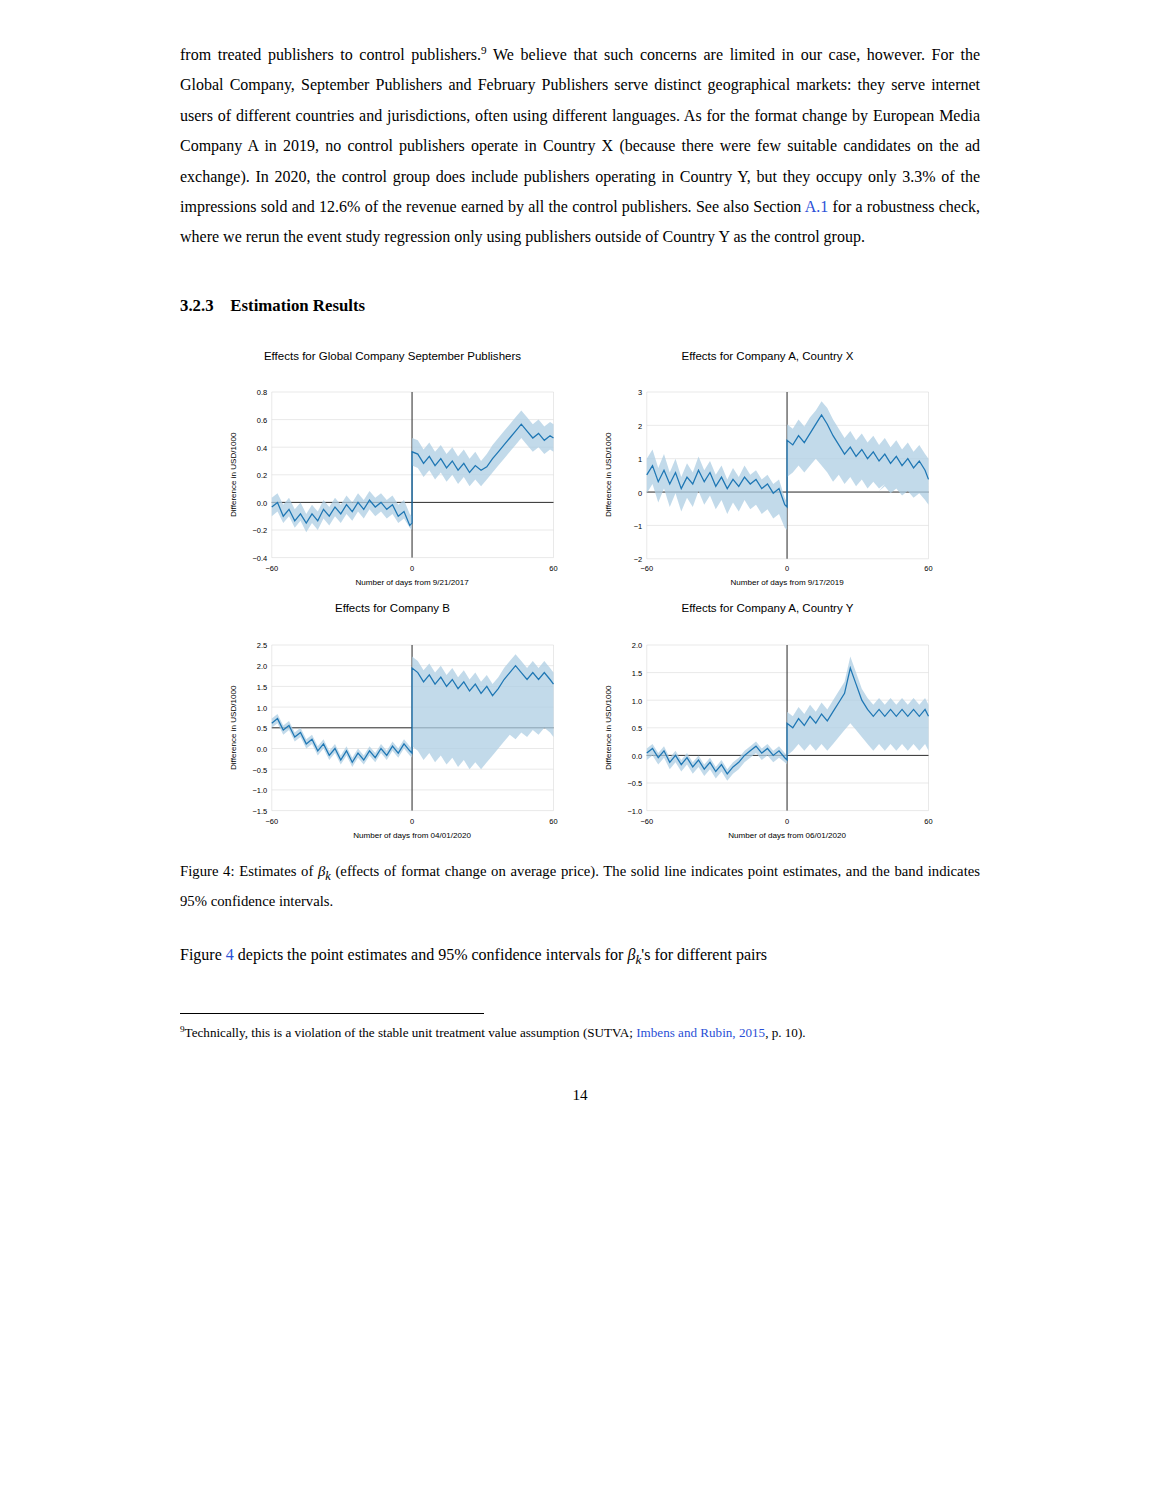from treated publishers to control publishers.9 We believe that such concerns are limited in our case, however. For the Global Company, September Publishers and February Publishers serve distinct geographical markets: they serve internet users of different countries and jurisdictions, often using different languages. As for the format change by European Media Company A in 2019, no control publishers operate in Country X (because there were few suitable candidates on the ad exchange). In 2020, the control group does include publishers operating in Country Y, but they occupy only 3.3% of the impressions sold and 12.6% of the revenue earned by all the control publishers. See also Section A.1 for a robustness check, where we rerun the event study regression only using publishers outside of Country Y as the control group.
3.2.3 Estimation Results
Effects for Global Company September Publishers
0.8 0.6 0.4 0.2 0.0 −0.2 −0.4 −60 0 60 Number of days from 9/21/2017 Difference in USD/1000
Effects for Company A, Country X
3 2 1 0 −1 −2 −60 0 60 Number of days from 9/17/2019 Difference in USD/1000
Effects for Company B
2.5 2.0 1.5 1.0 0.5 0.0 −0.5 −1.0 −1.5 −60 0 60 Number of days from 04/01/2020 Difference in USD/1000
Effects for Company A, Country Y
2.0 1.5 1.0 0.5 0.0 −0.5 −1.0 −60 0 60 Number of days from 06/01/2020 Difference in USD/1000
Figure 4: Estimates of βk (effects of format change on average price). The solid line indicates point estimates, and the band indicates 95% confidence intervals.
Figure 4 depicts the point estimates and 95% confidence intervals for βk's for different pairs
9Technically, this is a violation of the stable unit treatment value assumption (SUTVA; Imbens and Rubin, 2015, p. 10).
14